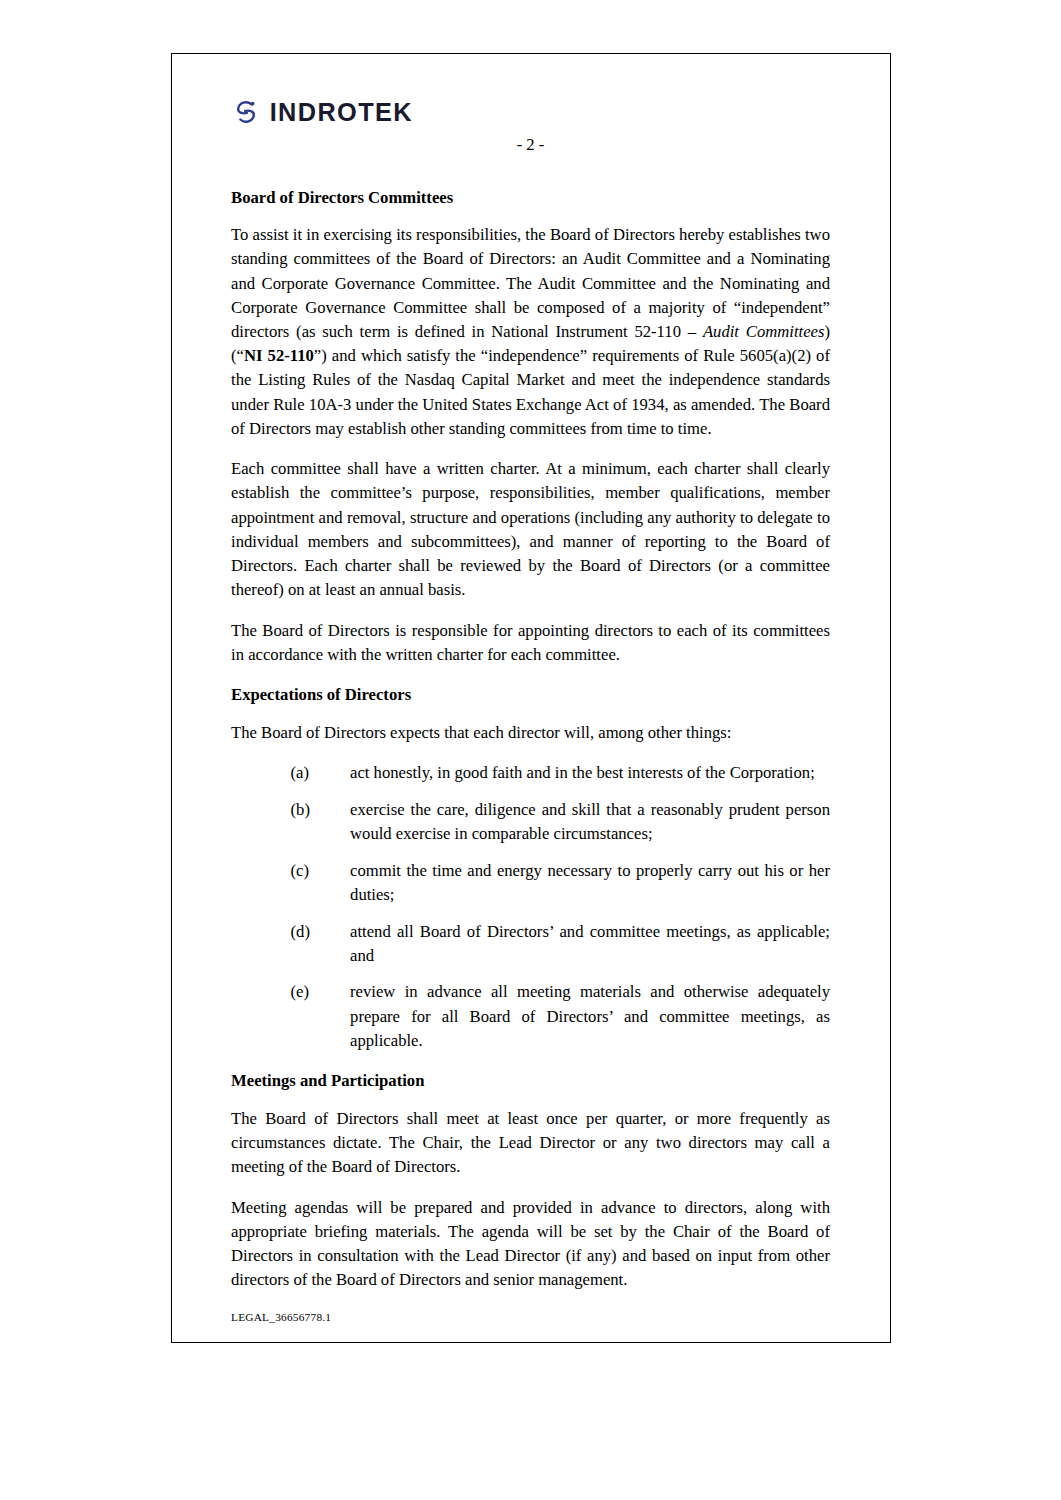INDROTEK
- 2 -
Board of Directors Committees
To assist it in exercising its responsibilities, the Board of Directors hereby establishes two standing committees of the Board of Directors: an Audit Committee and a Nominating and Corporate Governance Committee. The Audit Committee and the Nominating and Corporate Governance Committee shall be composed of a majority of “independent” directors (as such term is defined in National Instrument 52-110 – Audit Committees) (“NI 52-110”) and which satisfy the “independence” requirements of Rule 5605(a)(2) of the Listing Rules of the Nasdaq Capital Market and meet the independence standards under Rule 10A-3 under the United States Exchange Act of 1934, as amended. The Board of Directors may establish other standing committees from time to time.
Each committee shall have a written charter. At a minimum, each charter shall clearly establish the committee’s purpose, responsibilities, member qualifications, member appointment and removal, structure and operations (including any authority to delegate to individual members and subcommittees), and manner of reporting to the Board of Directors. Each charter shall be reviewed by the Board of Directors (or a committee thereof) on at least an annual basis.
The Board of Directors is responsible for appointing directors to each of its committees in accordance with the written charter for each committee.
Expectations of Directors
The Board of Directors expects that each director will, among other things:
(a) act honestly, in good faith and in the best interests of the Corporation;
(b) exercise the care, diligence and skill that a reasonably prudent person would exercise in comparable circumstances;
(c) commit the time and energy necessary to properly carry out his or her duties;
(d) attend all Board of Directors’ and committee meetings, as applicable; and
(e) review in advance all meeting materials and otherwise adequately prepare for all Board of Directors’ and committee meetings, as applicable.
Meetings and Participation
The Board of Directors shall meet at least once per quarter, or more frequently as circumstances dictate. The Chair, the Lead Director or any two directors may call a meeting of the Board of Directors.
Meeting agendas will be prepared and provided in advance to directors, along with appropriate briefing materials. The agenda will be set by the Chair of the Board of Directors in consultation with the Lead Director (if any) and based on input from other directors of the Board of Directors and senior management.
LEGAL_36656778.1